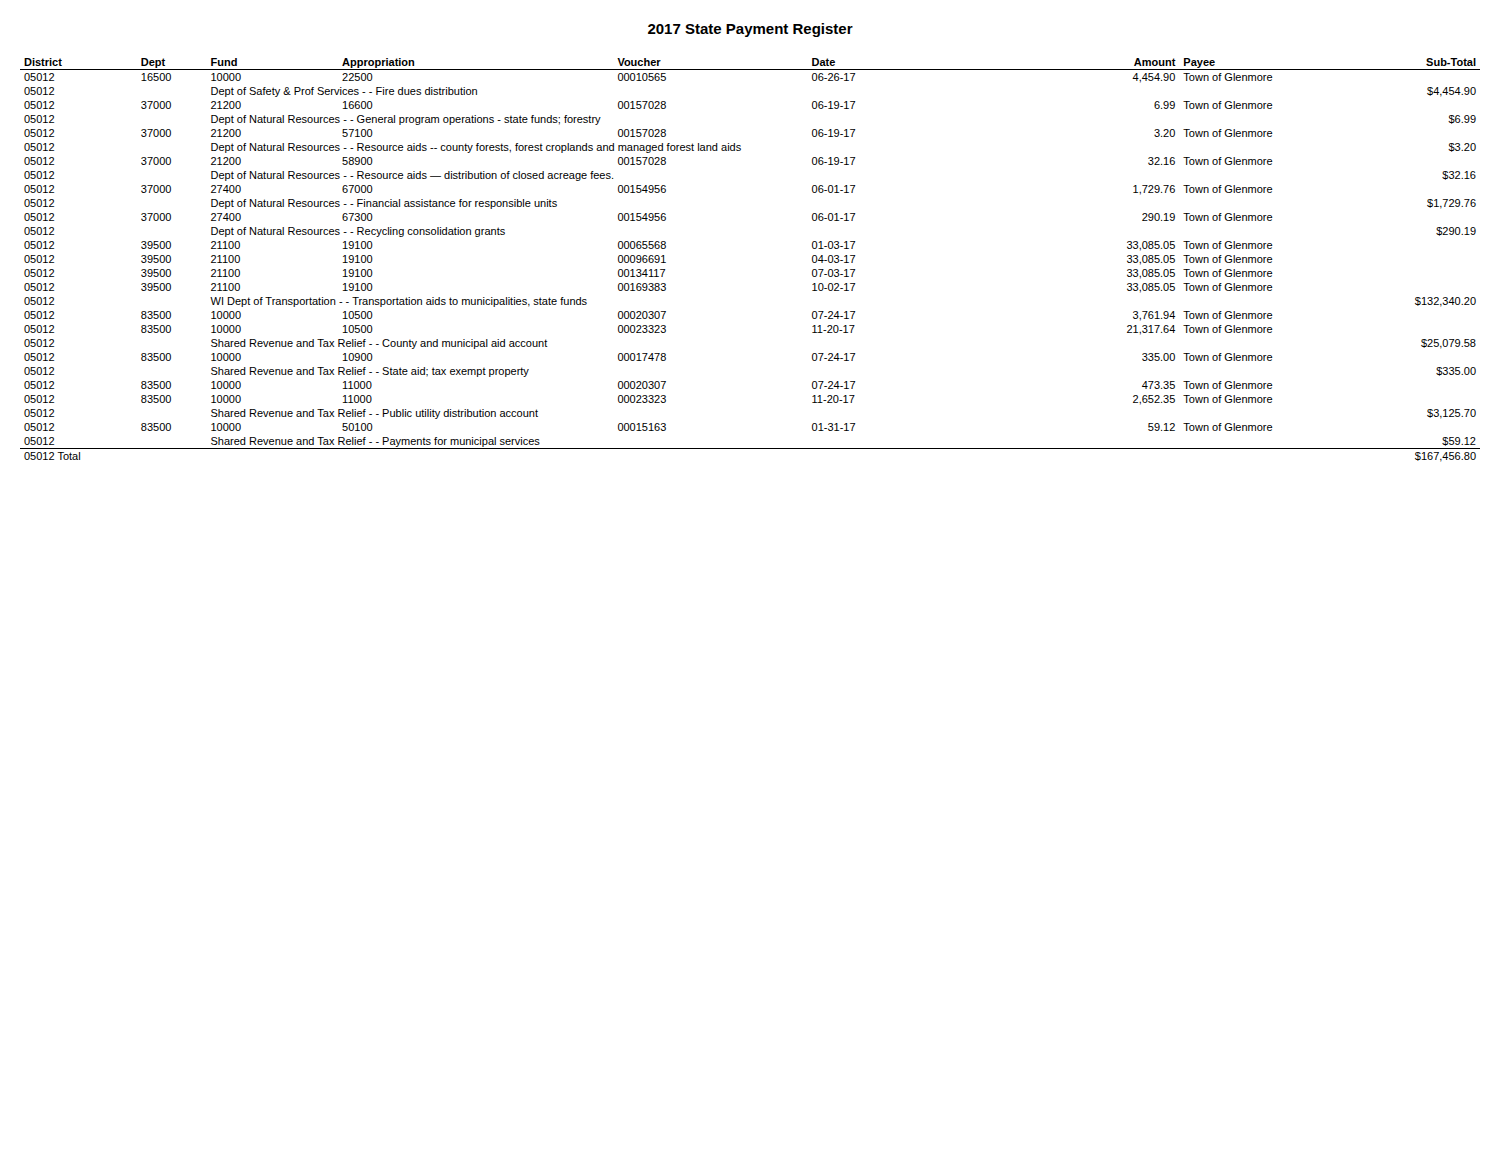2017 State Payment Register
| District | Dept | Fund | Appropriation | Voucher | Date | Amount | Payee | Sub-Total |
| --- | --- | --- | --- | --- | --- | --- | --- | --- |
| 05012 | 16500 | 10000 | 22500 | 00010565 | 06-26-17 | 4,454.90 | Town of Glenmore | |
| 05012 | | Dept of Safety & Prof Services - - Fire dues distribution | | $4,454.90 |
| 05012 | 37000 | 21200 | 16600 | 00157028 | 06-19-17 | 6.99 | Town of Glenmore | |
| 05012 | | Dept of Natural Resources - - General program operations - state funds; forestry | | $6.99 |
| 05012 | 37000 | 21200 | 57100 | 00157028 | 06-19-17 | 3.20 | Town of Glenmore | |
| 05012 | | Dept of Natural Resources - - Resource aids -- county forests, forest croplands and managed forest land aids | | $3.20 |
| 05012 | 37000 | 21200 | 58900 | 00157028 | 06-19-17 | 32.16 | Town of Glenmore | |
| 05012 | | Dept of Natural Resources - - Resource aids — distribution of closed acreage fees. | | $32.16 |
| 05012 | 37000 | 27400 | 67000 | 00154956 | 06-01-17 | 1,729.76 | Town of Glenmore | |
| 05012 | | Dept of Natural Resources - - Financial assistance for responsible units | | $1,729.76 |
| 05012 | 37000 | 27400 | 67300 | 00154956 | 06-01-17 | 290.19 | Town of Glenmore | |
| 05012 | | Dept of Natural Resources - - Recycling consolidation grants | | $290.19 |
| 05012 | 39500 | 21100 | 19100 | 00065568 | 01-03-17 | 33,085.05 | Town of Glenmore | |
| 05012 | 39500 | 21100 | 19100 | 00096691 | 04-03-17 | 33,085.05 | Town of Glenmore | |
| 05012 | 39500 | 21100 | 19100 | 00134117 | 07-03-17 | 33,085.05 | Town of Glenmore | |
| 05012 | 39500 | 21100 | 19100 | 00169383 | 10-02-17 | 33,085.05 | Town of Glenmore | |
| 05012 | | WI Dept of Transportation - - Transportation aids to municipalities, state funds | | $132,340.20 |
| 05012 | 83500 | 10000 | 10500 | 00020307 | 07-24-17 | 3,761.94 | Town of Glenmore | |
| 05012 | 83500 | 10000 | 10500 | 00023323 | 11-20-17 | 21,317.64 | Town of Glenmore | |
| 05012 | | Shared Revenue and Tax Relief - - County and municipal aid account | | $25,079.58 |
| 05012 | 83500 | 10000 | 10900 | 00017478 | 07-24-17 | 335.00 | Town of Glenmore | |
| 05012 | | Shared Revenue and Tax Relief - - State aid; tax exempt property | | $335.00 |
| 05012 | 83500 | 10000 | 11000 | 00020307 | 07-24-17 | 473.35 | Town of Glenmore | |
| 05012 | 83500 | 10000 | 11000 | 00023323 | 11-20-17 | 2,652.35 | Town of Glenmore | |
| 05012 | | Shared Revenue and Tax Relief - - Public utility distribution account | | $3,125.70 |
| 05012 | 83500 | 10000 | 50100 | 00015163 | 01-31-17 | 59.12 | Town of Glenmore | |
| 05012 | | Shared Revenue and Tax Relief - - Payments for municipal services | | $59.12 |
| 05012 Total | | | | | | | | $167,456.80 |